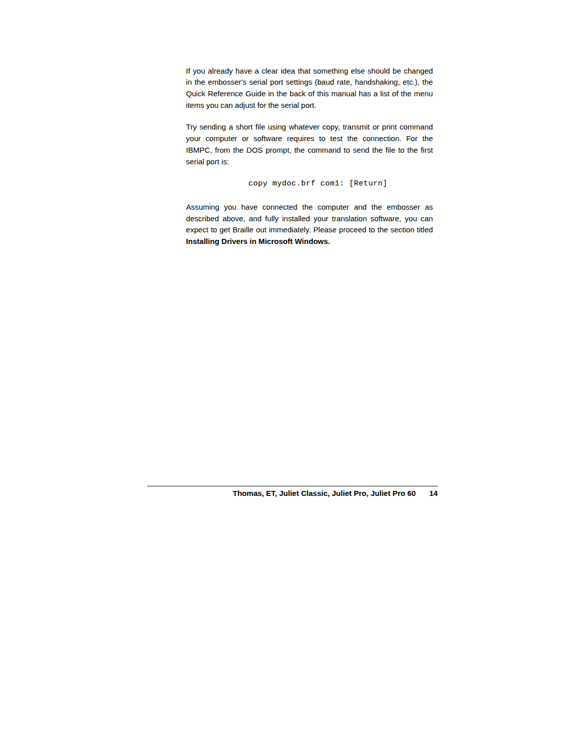If you already have a clear idea that something else should be changed in the embosser's serial port settings (baud rate, handshaking, etc.), the Quick Reference Guide in the back of this manual has a list of the menu items you can adjust for the serial port.
Try sending a short file using whatever copy, transmit or print command your computer or software requires to test the connection. For the IBMPC, from the DOS prompt, the command to send the file to the first serial port is:
copy mydoc.brf com1: [Return]
Assuming you have connected the computer and the embosser as described above, and fully installed your translation software, you can expect to get Braille out immediately. Please proceed to the section titled Installing Drivers in Microsoft Windows.
Thomas, ET, Juliet Classic, Juliet Pro, Juliet Pro 6014